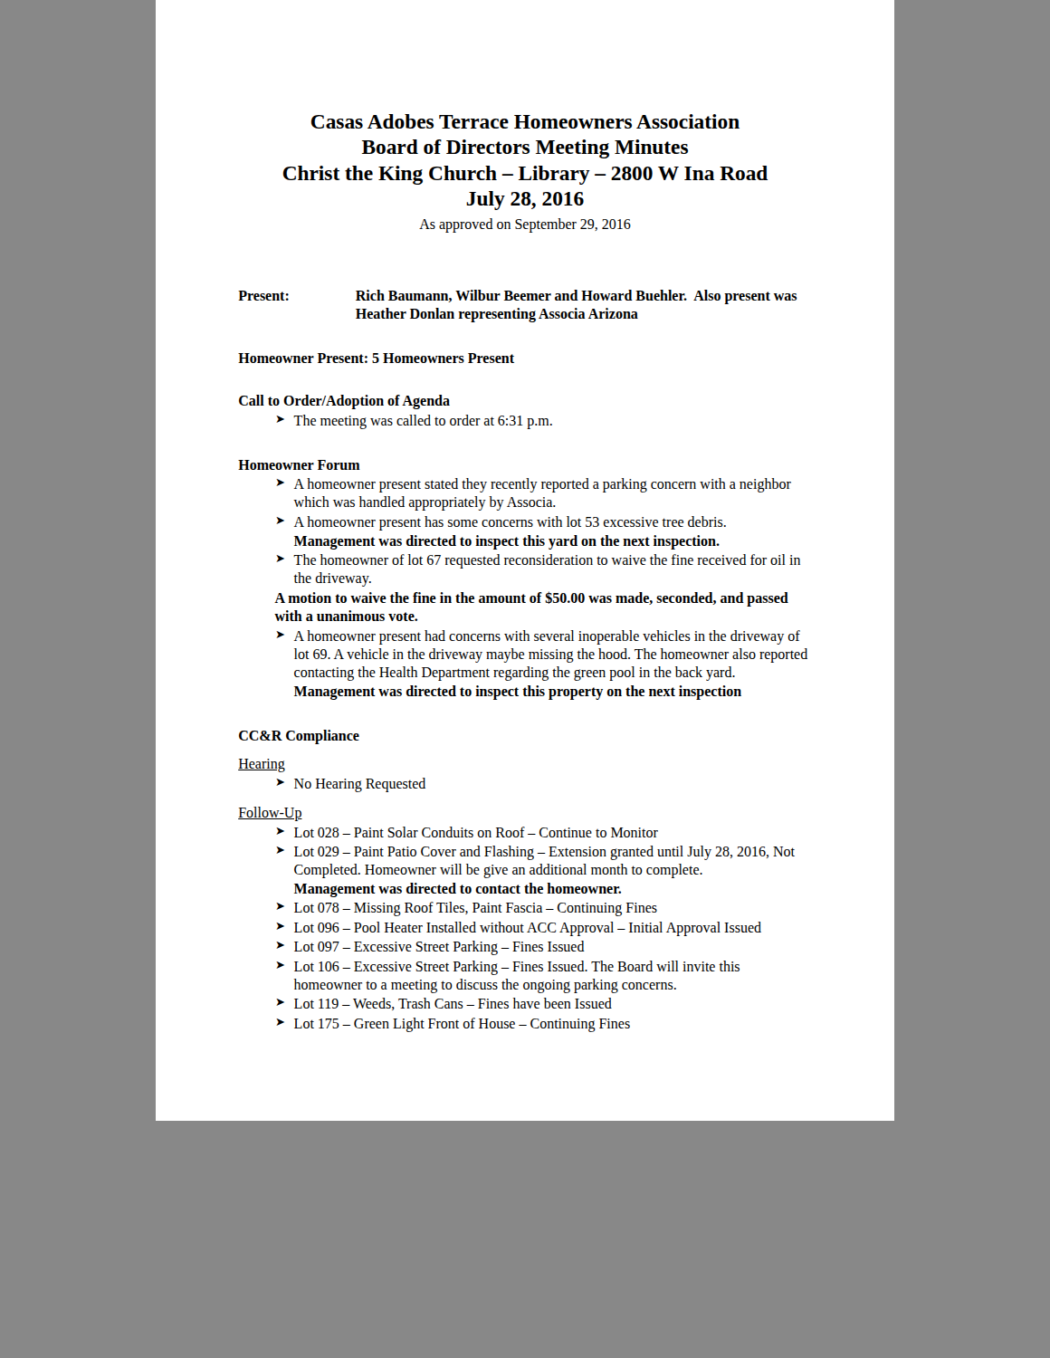Casas Adobes Terrace Homeowners Association
Board of Directors Meeting Minutes
Christ the King Church – Library – 2800 W Ina Road
July 28, 2016
As approved on September 29, 2016
Present:
Rich Baumann, Wilbur Beemer and Howard Buehler. Also present was Heather Donlan representing Associa Arizona
Homeowner Present: 5 Homeowners Present
Call to Order/Adoption of Agenda
The meeting was called to order at 6:31 p.m.
Homeowner Forum
A homeowner present stated they recently reported a parking concern with a neighbor which was handled appropriately by Associa.
A homeowner present has some concerns with lot 53 excessive tree debris. Management was directed to inspect this yard on the next inspection.
The homeowner of lot 67 requested reconsideration to waive the fine received for oil in the driveway.
A motion to waive the fine in the amount of $50.00 was made, seconded, and passed with a unanimous vote.
A homeowner present had concerns with several inoperable vehicles in the driveway of lot 69. A vehicle in the driveway maybe missing the hood. The homeowner also reported contacting the Health Department regarding the green pool in the back yard. Management was directed to inspect this property on the next inspection
CC&R Compliance
Hearing
No Hearing Requested
Follow-Up
Lot 028 – Paint Solar Conduits on Roof – Continue to Monitor
Lot 029 – Paint Patio Cover and Flashing – Extension granted until July 28, 2016, Not Completed. Homeowner will be give an additional month to complete. Management was directed to contact the homeowner.
Lot 078 – Missing Roof Tiles, Paint Fascia – Continuing Fines
Lot 096 – Pool Heater Installed without ACC Approval – Initial Approval Issued
Lot 097 – Excessive Street Parking – Fines Issued
Lot 106 – Excessive Street Parking – Fines Issued. The Board will invite this homeowner to a meeting to discuss the ongoing parking concerns.
Lot 119 – Weeds, Trash Cans – Fines have been Issued
Lot 175 – Green Light Front of House – Continuing Fines